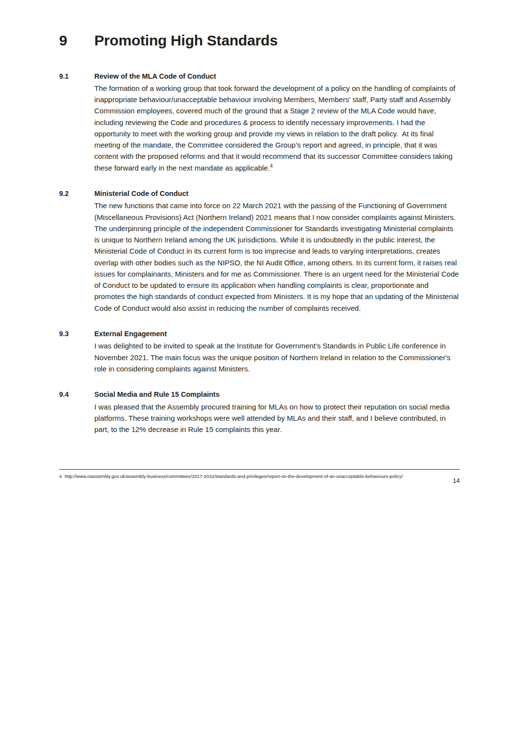9 Promoting High Standards
9.1
Review of the MLA Code of Conduct
The formation of a working group that took forward the development of a policy on the handling of complaints of inappropriate behaviour/unacceptable behaviour involving Members, Members' staff, Party staff and Assembly Commission employees, covered much of the ground that a Stage 2 review of the MLA Code would have, including reviewing the Code and procedures & process to identify necessary improvements. I had the opportunity to meet with the working group and provide my views in relation to the draft policy. At its final meeting of the mandate, the Committee considered the Group’s report and agreed, in principle, that it was content with the proposed reforms and that it would recommend that its successor Committee considers taking these forward early in the next mandate as applicable.4
9.2
Ministerial Code of Conduct
The new functions that came into force on 22 March 2021 with the passing of the Functioning of Government (Miscellaneous Provisions) Act (Northern Ireland) 2021 means that I now consider complaints against Ministers. The underpinning principle of the independent Commissioner for Standards investigating Ministerial complaints is unique to Northern Ireland among the UK jurisdictions. While it is undoubtedly in the public interest, the Ministerial Code of Conduct in its current form is too imprecise and leads to varying interpretations, creates overlap with other bodies such as the NIPSO, the NI Audit Office, among others. In its current form, it raises real issues for complainants, Ministers and for me as Commissioner. There is an urgent need for the Ministerial Code of Conduct to be updated to ensure its application when handling complaints is clear, proportionate and promotes the high standards of conduct expected from Ministers. It is my hope that an updating of the Ministerial Code of Conduct would also assist in reducing the number of complaints received.
9.3
External Engagement
I was delighted to be invited to speak at the Institute for Government's Standards in Public Life conference in November 2021. The main focus was the unique position of Northern Ireland in relation to the Commissioner's role in considering complaints against Ministers.
9.4
Social Media and Rule 15 Complaints
I was pleased that the Assembly procured training for MLAs on how to protect their reputation on social media platforms. These training workshops were well attended by MLAs and their staff, and I believe contributed, in part, to the 12% decrease in Rule 15 complaints this year.
4 http://www.niassembly.gov.uk/assembly-business/committees/2017-2022/standards-and-privileges/report-on-the-development-of-an-unacceptable-behaviours-policy/
14